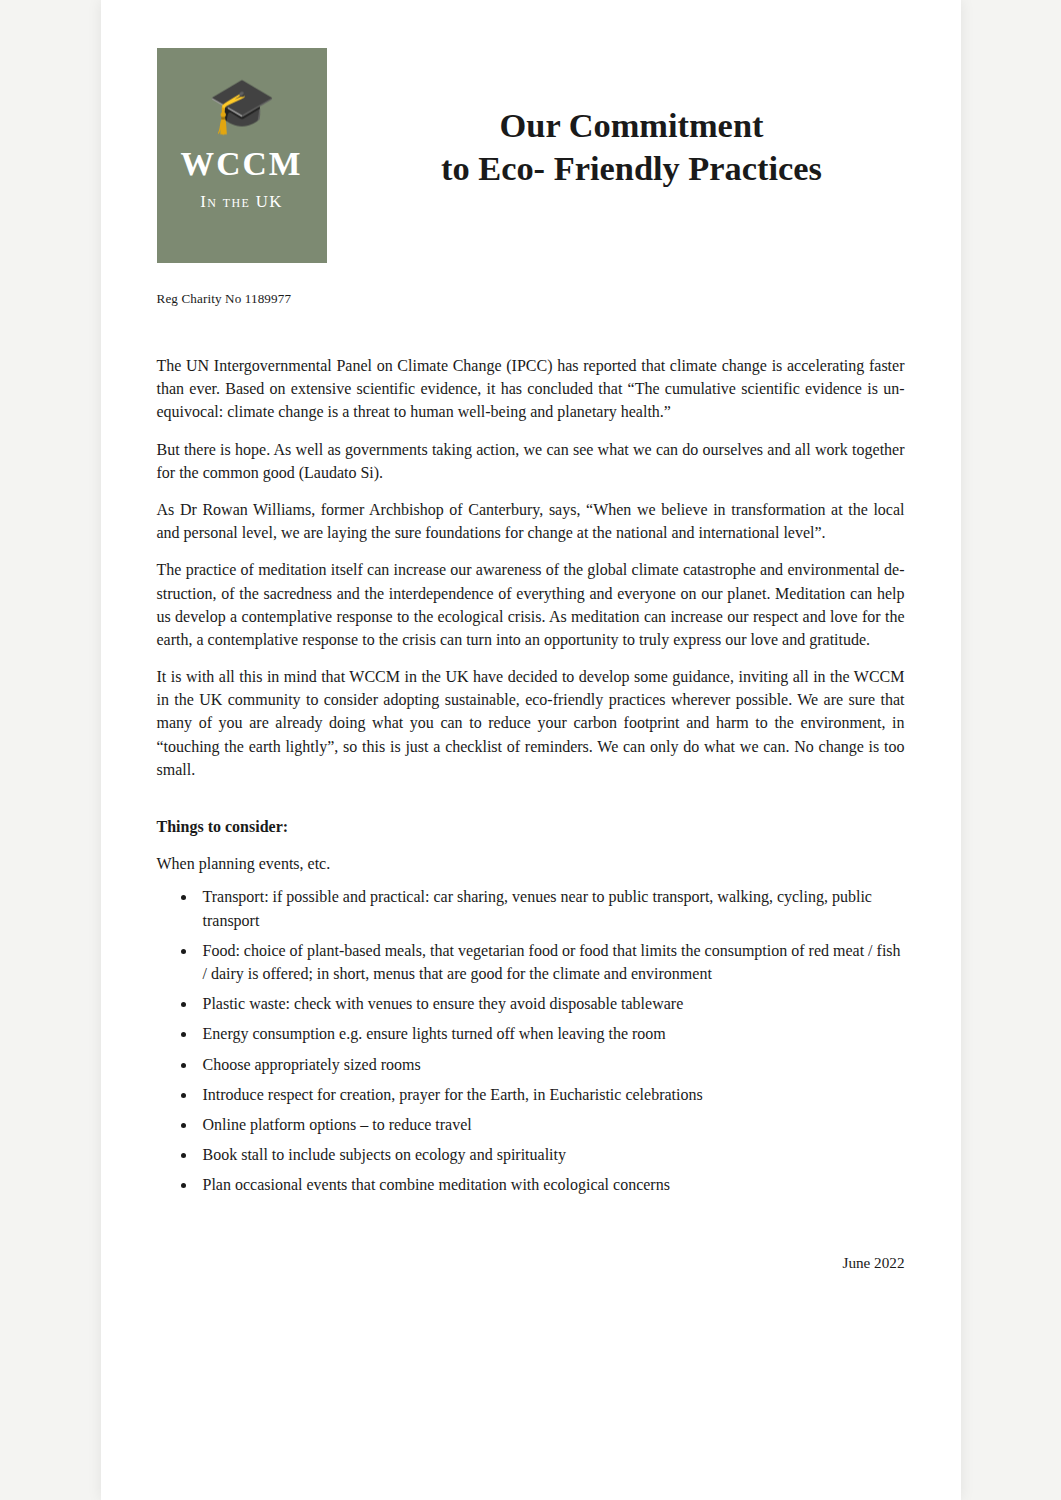🎓
WCCM
In the UK
Our Commitment to Eco- Friendly Practices
Reg Charity No 1189977
The UN Intergovernmental Panel on Climate Change (IPCC) has reported that climate change is accelerating faster than ever. Based on extensive scientific evidence, it has concluded that “The cumulative scientific evidence is unequivocal: climate change is a threat to human well-being and planetary health.”
But there is hope. As well as governments taking action, we can see what we can do ourselves and all work together for the common good (Laudato Si).
As Dr Rowan Williams, former Archbishop of Canterbury, says, “When we believe in transformation at the local and personal level, we are laying the sure foundations for change at the national and international level”.
The practice of meditation itself can increase our awareness of the global climate catastrophe and environmental destruction, of the sacredness and the interdependence of everything and everyone on our planet. Meditation can help us develop a contemplative response to the ecological crisis. As meditation can increase our respect and love for the earth, a contemplative response to the crisis can turn into an opportunity to truly express our love and gratitude.
It is with all this in mind that WCCM in the UK have decided to develop some guidance, inviting all in the WCCM in the UK community to consider adopting sustainable, eco-friendly practices wherever possible. We are sure that many of you are already doing what you can to reduce your carbon footprint and harm to the environment, in “touching the earth lightly”, so this is just a checklist of reminders. We can only do what we can. No change is too small.
Things to consider:
When planning events, etc.
Transport: if possible and practical: car sharing, venues near to public transport, walking, cycling, public transport
Food: choice of plant-based meals, that vegetarian food or food that limits the consumption of red meat / fish / dairy is offered; in short, menus that are good for the climate and environment
Plastic waste: check with venues to ensure they avoid disposable tableware
Energy consumption e.g. ensure lights turned off when leaving the room
Choose appropriately sized rooms
Introduce respect for creation, prayer for the Earth, in Eucharistic celebrations
Online platform options – to reduce travel
Book stall to include subjects on ecology and spirituality
Plan occasional events that combine meditation with ecological concerns
June 2022